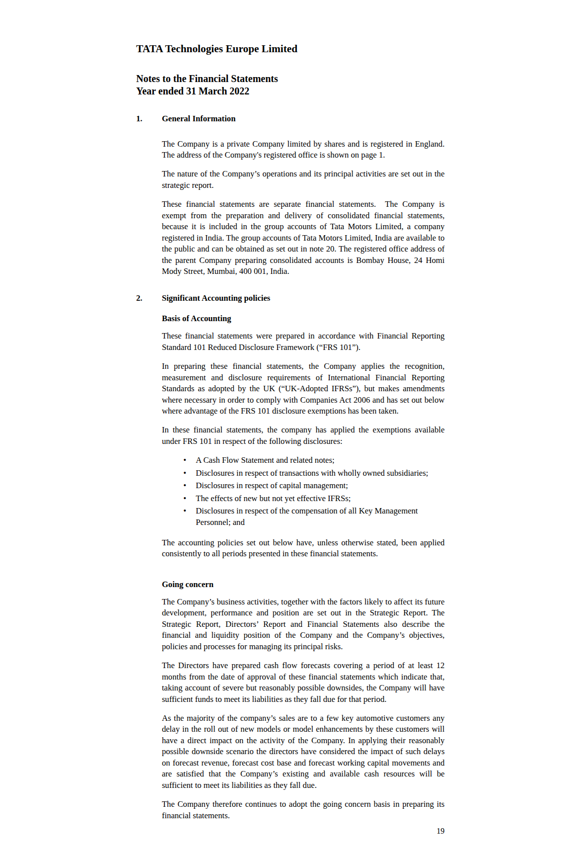TATA Technologies Europe Limited
Notes to the Financial StatementsYear ended 31 March 2022
1. General Information
The Company is a private Company limited by shares and is registered in England. The address of the Company's registered office is shown on page 1.
The nature of the Company’s operations and its principal activities are set out in the strategic report.
These financial statements are separate financial statements. The Company is exempt from the preparation and delivery of consolidated financial statements, because it is included in the group accounts of Tata Motors Limited, a company registered in India. The group accounts of Tata Motors Limited, India are available to the public and can be obtained as set out in note 20. The registered office address of the parent Company preparing consolidated accounts is Bombay House, 24 Homi Mody Street, Mumbai, 400 001, India.
2. Significant Accounting policies
Basis of Accounting
These financial statements were prepared in accordance with Financial Reporting Standard 101 Reduced Disclosure Framework (“FRS 101”).
In preparing these financial statements, the Company applies the recognition, measurement and disclosure requirements of International Financial Reporting Standards as adopted by the UK (“UK-Adopted IFRSs”), but makes amendments where necessary in order to comply with Companies Act 2006 and has set out below where advantage of the FRS 101 disclosure exemptions has been taken.
In these financial statements, the company has applied the exemptions available under FRS 101 in respect of the following disclosures:
A Cash Flow Statement and related notes;
Disclosures in respect of transactions with wholly owned subsidiaries;
Disclosures in respect of capital management;
The effects of new but not yet effective IFRSs;
Disclosures in respect of the compensation of all Key Management Personnel; and
The accounting policies set out below have, unless otherwise stated, been applied consistently to all periods presented in these financial statements.
Going concern
The Company’s business activities, together with the factors likely to affect its future development, performance and position are set out in the Strategic Report. The Strategic Report, Directors’ Report and Financial Statements also describe the financial and liquidity position of the Company and the Company’s objectives, policies and processes for managing its principal risks.
The Directors have prepared cash flow forecasts covering a period of at least 12 months from the date of approval of these financial statements which indicate that, taking account of severe but reasonably possible downsides, the Company will have sufficient funds to meet its liabilities as they fall due for that period.
As the majority of the company’s sales are to a few key automotive customers any delay in the roll out of new models or model enhancements by these customers will have a direct impact on the activity of the Company. In applying their reasonably possible downside scenario the directors have considered the impact of such delays on forecast revenue, forecast cost base and forecast working capital movements and are satisfied that the Company’s existing and available cash resources will be sufficient to meet its liabilities as they fall due.
The Company therefore continues to adopt the going concern basis in preparing its financial statements.
19